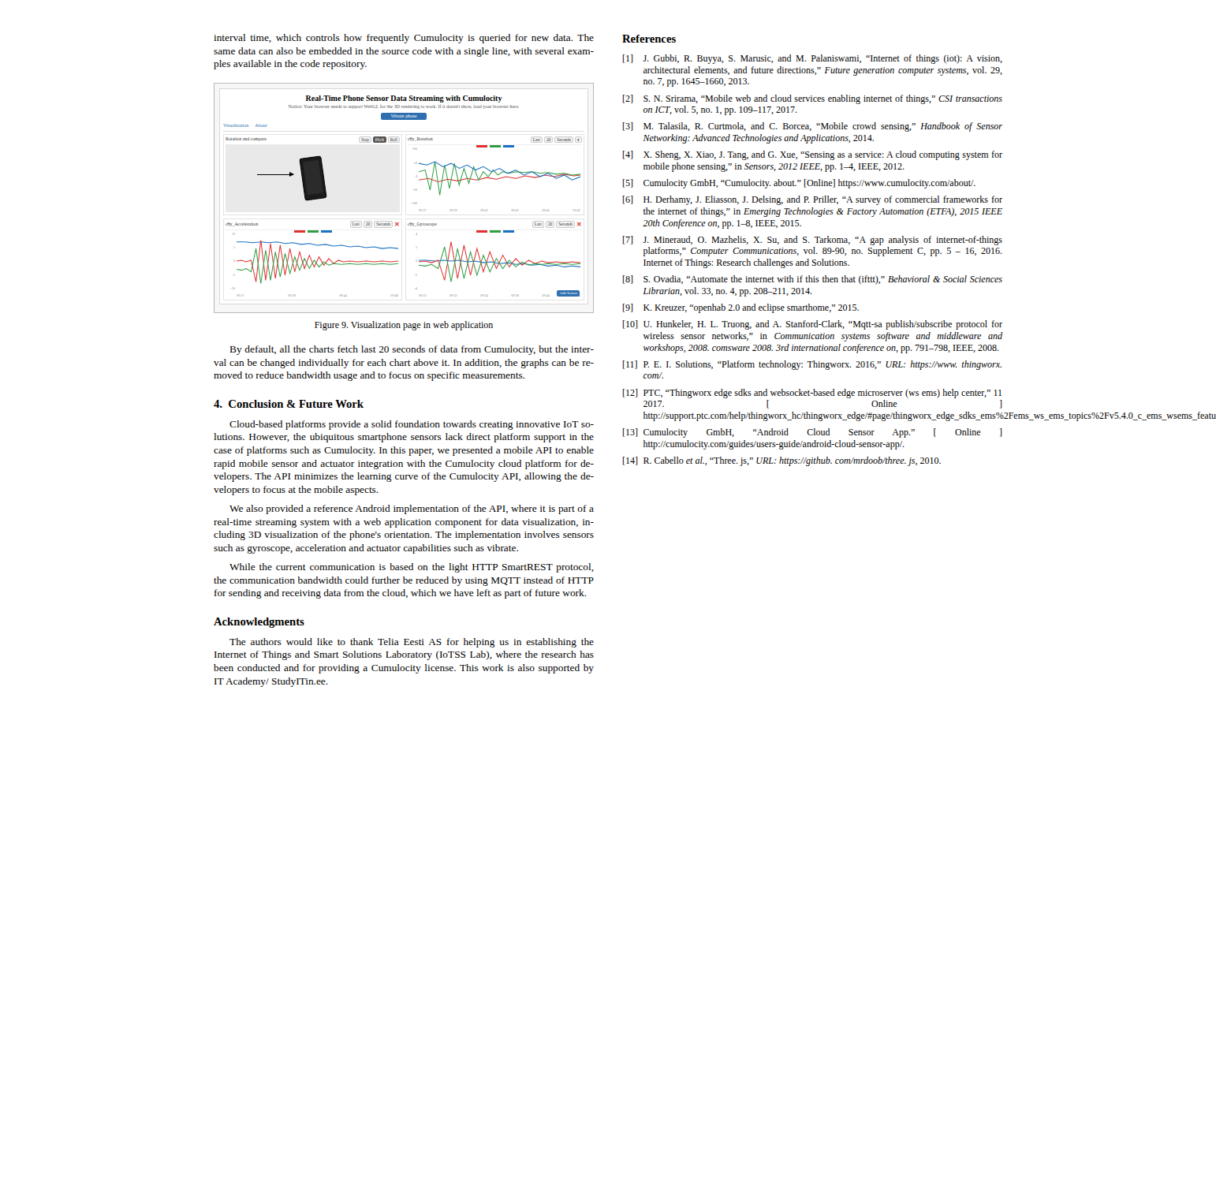interval time, which controls how frequently Cumulocity is queried for new data. The same data can also be embedded in the source code with a single line, with several examples available in the code repository.
Real-Time Phone Sensor Data Streaming with Cumulocity
Notice: Your browser needs to support WebGL for the 3D rendering to work. If it doesn't show, load your browser here.
Vibrate phone
Visualization About
Rotation and compass Stop Pitch Roll
c8y_Rotation Last 20 Seconds▾
100500-50-100
09:3709:3909:4109:4309:4509:47
c8y_Acceleration Last 20 Seconds✕
1050-5-10
09:2109:3809:4409:46
c8y_Gyroscope Last 20 Seconds✕
420-2-4
09:2209:3209:3409:3809:4409:46
Add Sensor
Figure 9. Visualization page in web application
By default, all the charts fetch last 20 seconds of data from Cumulocity, but the interval can be changed individually for each chart above it. In addition, the graphs can be removed to reduce bandwidth usage and to focus on specific measurements.
4. Conclusion & Future Work
Cloud-based platforms provide a solid foundation towards creating innovative IoT solutions. However, the ubiquitous smartphone sensors lack direct platform support in the case of platforms such as Cumulocity. In this paper, we presented a mobile API to enable rapid mobile sensor and actuator integration with the Cumulocity cloud platform for developers. The API minimizes the learning curve of the Cumulocity API, allowing the developers to focus at the mobile aspects.
We also provided a reference Android implementation of the API, where it is part of a real-time streaming system with a web application component for data visualization, including 3D visualization of the phone's orientation. The implementation involves sensors such as gyroscope, acceleration and actuator capabilities such as vibrate.
While the current communication is based on the light HTTP SmartREST protocol, the communication bandwidth could further be reduced by using MQTT instead of HTTP for sending and receiving data from the cloud, which we have left as part of future work.
Acknowledgments
The authors would like to thank Telia Eesti AS for helping us in establishing the Internet of Things and Smart Solutions Laboratory (IoTSS Lab), where the research has been conducted and for providing a Cumulocity license. This work is also supported by IT Academy/ StudyITin.ee.
References
J. Gubbi, R. Buyya, S. Marusic, and M. Palaniswami, “Internet of things (iot): A vision, architectural elements, and future directions,” Future generation computer systems, vol. 29, no. 7, pp. 1645–1660, 2013.
S. N. Srirama, “Mobile web and cloud services enabling internet of things,” CSI transactions on ICT, vol. 5, no. 1, pp. 109–117, 2017.
M. Talasila, R. Curtmola, and C. Borcea, “Mobile crowd sensing,” Handbook of Sensor Networking: Advanced Technologies and Applications, 2014.
X. Sheng, X. Xiao, J. Tang, and G. Xue, “Sensing as a service: A cloud computing system for mobile phone sensing,” in Sensors, 2012 IEEE, pp. 1–4, IEEE, 2012.
Cumulocity GmbH, “Cumulocity. about.” [Online] https://www.cumulocity.com/about/.
H. Derhamy, J. Eliasson, J. Delsing, and P. Priller, “A survey of commercial frameworks for the internet of things,” in Emerging Technologies & Factory Automation (ETFA), 2015 IEEE 20th Conference on, pp. 1–8, IEEE, 2015.
J. Mineraud, O. Mazhelis, X. Su, and S. Tarkoma, “A gap analysis of internet-of-things platforms,” Computer Communications, vol. 89-90, no. Supplement C, pp. 5 – 16, 2016. Internet of Things: Research challenges and Solutions.
S. Ovadia, “Automate the internet with if this then that (ifttt),” Behavioral & Social Sciences Librarian, vol. 33, no. 4, pp. 208–211, 2014.
K. Kreuzer, “openhab 2.0 and eclipse smarthome,” 2015.
U. Hunkeler, H. L. Truong, and A. Stanford-Clark, “Mqtt-sa publish/subscribe protocol for wireless sensor networks,” in Communication systems software and middleware and workshops, 2008. comsware 2008. 3rd international conference on, pp. 791–798, IEEE, 2008.
P. E. I. Solutions, “Platform technology: Thingworx. 2016,” URL: https://www. thingworx. com/.
PTC, “Thingworx edge sdks and websocket-based edge microserver (ws ems) help center,” 11 2017. [ Online ] http://support.ptc.com/help/thingworx_hc/thingworx_edge/#page/thingworx_edge_sdks_ems%2Fems_ws_ems_topics%2Fv5.4.0_c_ems_wsems_features.html%23.
Cumulocity GmbH, “Android Cloud Sensor App.” [ Online ] http://cumulocity.com/guides/users-guide/android-cloud-sensor-app/.
R. Cabello et al., “Three. js,” URL: https://github. com/mrdoob/three. js, 2010.